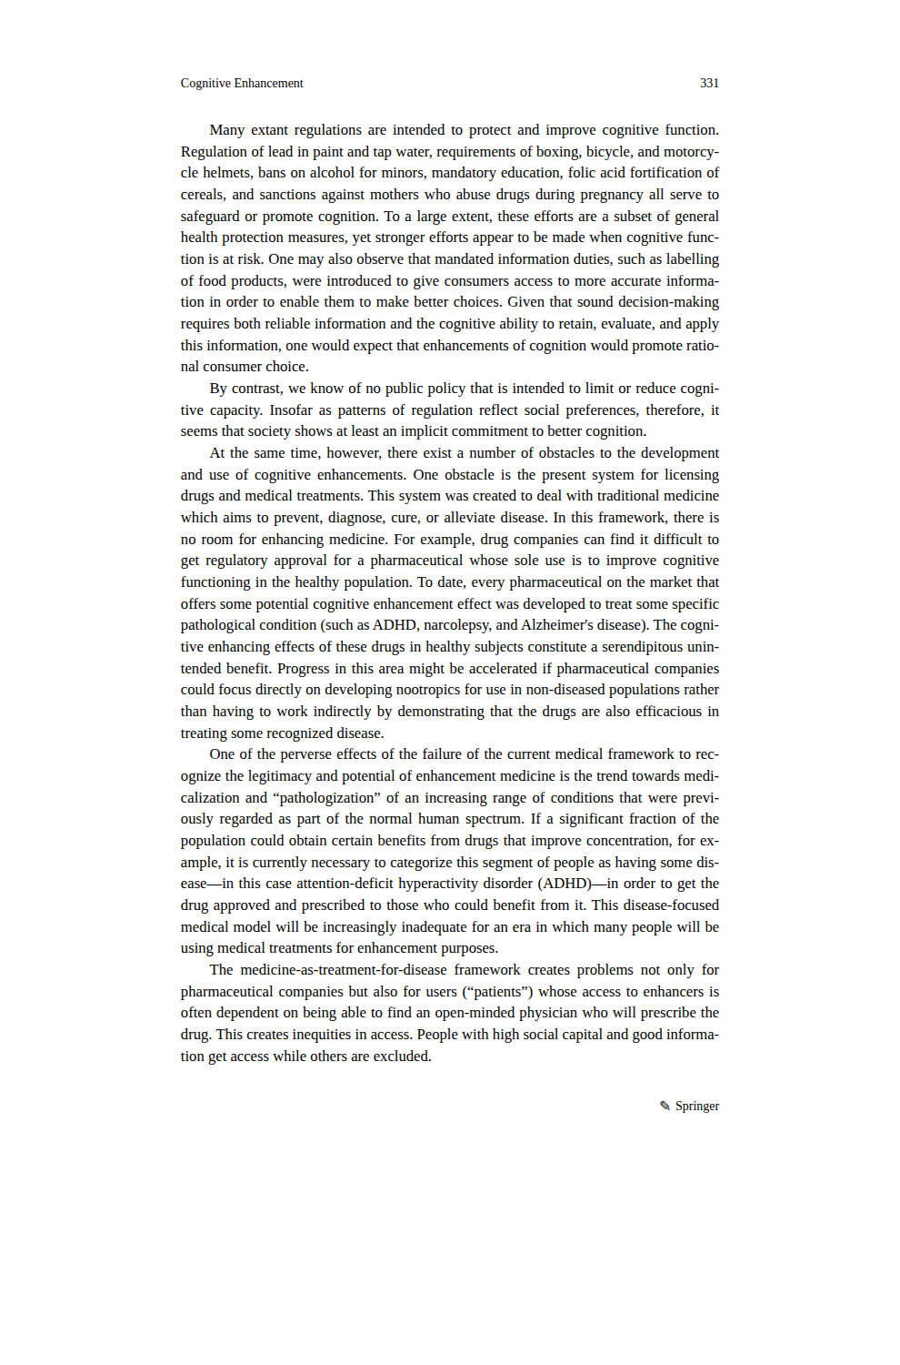Cognitive Enhancement 331
Many extant regulations are intended to protect and improve cognitive function. Regulation of lead in paint and tap water, requirements of boxing, bicycle, and motorcycle helmets, bans on alcohol for minors, mandatory education, folic acid fortification of cereals, and sanctions against mothers who abuse drugs during pregnancy all serve to safeguard or promote cognition. To a large extent, these efforts are a subset of general health protection measures, yet stronger efforts appear to be made when cognitive function is at risk. One may also observe that mandated information duties, such as labelling of food products, were introduced to give consumers access to more accurate information in order to enable them to make better choices. Given that sound decision-making requires both reliable information and the cognitive ability to retain, evaluate, and apply this information, one would expect that enhancements of cognition would promote rational consumer choice.
By contrast, we know of no public policy that is intended to limit or reduce cognitive capacity. Insofar as patterns of regulation reflect social preferences, therefore, it seems that society shows at least an implicit commitment to better cognition.
At the same time, however, there exist a number of obstacles to the development and use of cognitive enhancements. One obstacle is the present system for licensing drugs and medical treatments. This system was created to deal with traditional medicine which aims to prevent, diagnose, cure, or alleviate disease. In this framework, there is no room for enhancing medicine. For example, drug companies can find it difficult to get regulatory approval for a pharmaceutical whose sole use is to improve cognitive functioning in the healthy population. To date, every pharmaceutical on the market that offers some potential cognitive enhancement effect was developed to treat some specific pathological condition (such as ADHD, narcolepsy, and Alzheimer's disease). The cognitive enhancing effects of these drugs in healthy subjects constitute a serendipitous unintended benefit. Progress in this area might be accelerated if pharmaceutical companies could focus directly on developing nootropics for use in non-diseased populations rather than having to work indirectly by demonstrating that the drugs are also efficacious in treating some recognized disease.
One of the perverse effects of the failure of the current medical framework to recognize the legitimacy and potential of enhancement medicine is the trend towards medicalization and “pathologization” of an increasing range of conditions that were previously regarded as part of the normal human spectrum. If a significant fraction of the population could obtain certain benefits from drugs that improve concentration, for example, it is currently necessary to categorize this segment of people as having some disease—in this case attention-deficit hyperactivity disorder (ADHD)—in order to get the drug approved and prescribed to those who could benefit from it. This disease-focused medical model will be increasingly inadequate for an era in which many people will be using medical treatments for enhancement purposes.
The medicine-as-treatment-for-disease framework creates problems not only for pharmaceutical companies but also for users (“patients”) whose access to enhancers is often dependent on being able to find an open-minded physician who will prescribe the drug. This creates inequities in access. People with high social capital and good information get access while others are excluded.
✎ Springer